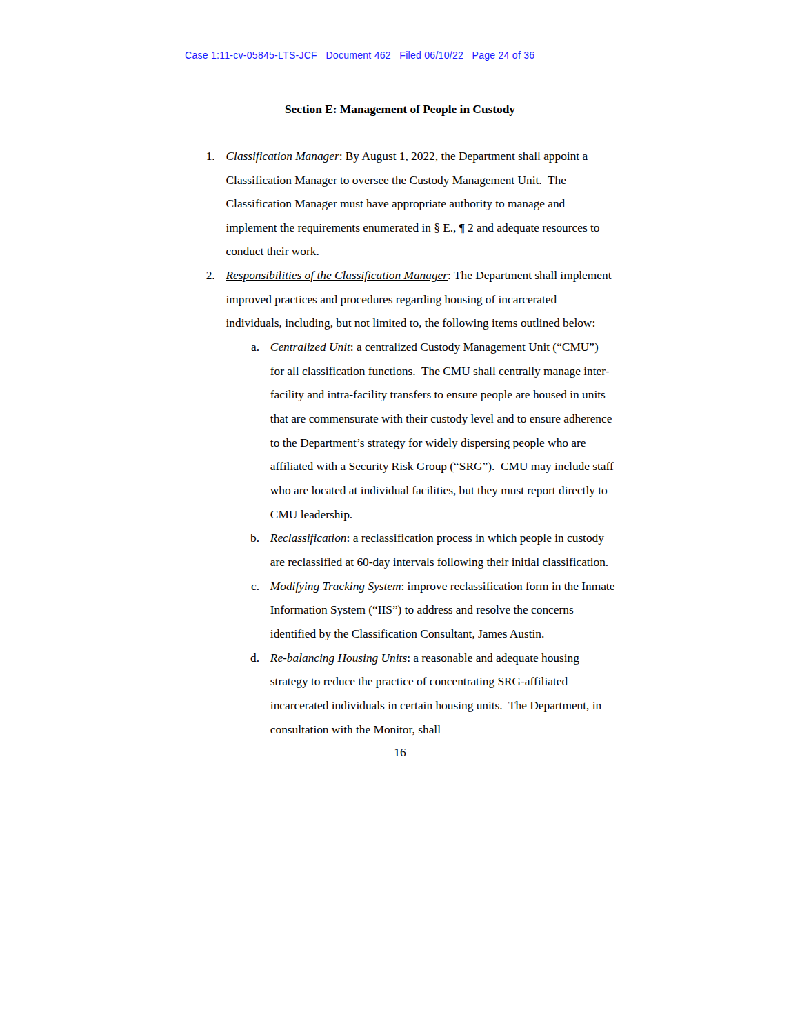Case 1:11-cv-05845-LTS-JCF Document 462 Filed 06/10/22 Page 24 of 36
Section E: Management of People in Custody
Classification Manager: By August 1, 2022, the Department shall appoint a Classification Manager to oversee the Custody Management Unit. The Classification Manager must have appropriate authority to manage and implement the requirements enumerated in § E., ¶ 2 and adequate resources to conduct their work.
Responsibilities of the Classification Manager: The Department shall implement improved practices and procedures regarding housing of incarcerated individuals, including, but not limited to, the following items outlined below:
Centralized Unit: a centralized Custody Management Unit (“CMU”) for all classification functions. The CMU shall centrally manage inter-facility and intra-facility transfers to ensure people are housed in units that are commensurate with their custody level and to ensure adherence to the Department’s strategy for widely dispersing people who are affiliated with a Security Risk Group (“SRG”). CMU may include staff who are located at individual facilities, but they must report directly to CMU leadership.
Reclassification: a reclassification process in which people in custody are reclassified at 60-day intervals following their initial classification.
Modifying Tracking System: improve reclassification form in the Inmate Information System (“IIS”) to address and resolve the concerns identified by the Classification Consultant, James Austin.
Re-balancing Housing Units: a reasonable and adequate housing strategy to reduce the practice of concentrating SRG-affiliated incarcerated individuals in certain housing units. The Department, in consultation with the Monitor, shall
16